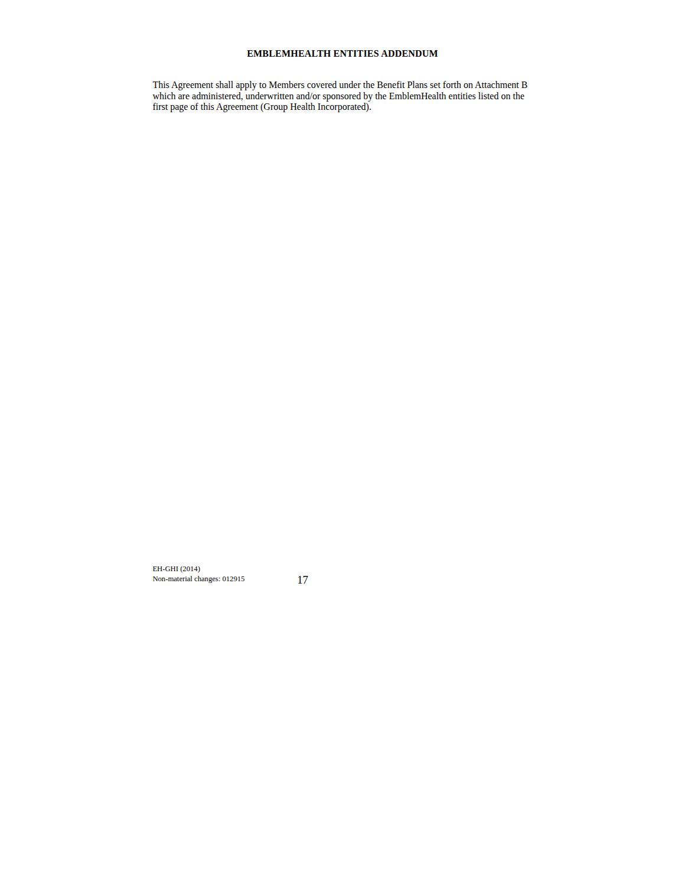EmblemHealth Entities Addendum
This Agreement shall apply to Members covered under the Benefit Plans set forth on Attachment B which are administered, underwritten and/or sponsored by the EmblemHealth entities listed on the first page of this Agreement (Group Health Incorporated).
EH-GHI (2014) Non-material changes: 01291517